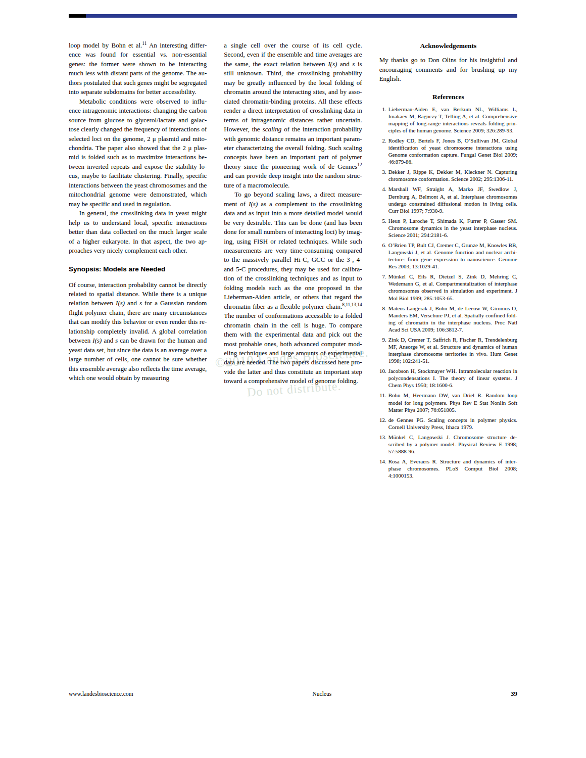©2010 Landes Bioscience. Do not distribute.
loop model by Bohn et al.11 An interesting difference was found for essential vs. non-essential genes: the former were shown to be interacting much less with distant parts of the genome. The authors postulated that such genes might be segregated into separate subdomains for better accessibility.
Metabolic conditions were observed to influence intragenomic interactions: changing the carbon source from glucose to glycerol/lactate and galactose clearly changed the frequency of interactions of selected loci on the genome, 2 μ plasmid and mitochondria. The paper also showed that the 2 μ plasmid is folded such as to maximize interactions between inverted repeats and expose the stability locus, maybe to facilitate clustering. Finally, specific interactions between the yeast chromosomes and the mitochondrial genome were demonstrated, which may be specific and used in regulation.
In general, the crosslinking data in yeast might help us to understand local, specific interactions better than data collected on the much larger scale of a higher eukaryote. In that aspect, the two approaches very nicely complement each other.
Synopsis: Models are Needed
Of course, interaction probability cannot be directly related to spatial distance. While there is a unique relation between I(s) and s for a Gaussian random flight polymer chain, there are many circumstances that can modify this behavior or even render this relationship completely invalid. A global correlation between I(s) and s can be drawn for the human and yeast data set, but since the data is an average over a large number of cells, one cannot be sure whether this ensemble average also reflects the time average, which one would obtain by measuring
a single cell over the course of its cell cycle. Second, even if the ensemble and time averages are the same, the exact relation between I(s) and s is still unknown. Third, the crosslinking probability may be greatly influenced by the local folding of chromatin around the interacting sites, and by associated chromatin-binding proteins. All these effects render a direct interpretation of crosslinking data in terms of intragenomic distances rather uncertain. However, the scaling of the interaction probability with genomic distance remains an important parameter characterizing the overall folding. Such scaling concepts have been an important part of polymer theory since the pioneering work of de Gennes12 and can provide deep insight into the random structure of a macromolecule.
To go beyond scaling laws, a direct measurement of I(s) as a complement to the crosslinking data and as input into a more detailed model would be very desirable. This can be done (and has been done for small numbers of interacting loci) by imaging, using FISH or related techniques. While such measurements are very time-consuming compared to the massively parallel Hi-C, GCC or the 3-, 4- and 5-C procedures, they may be used for calibration of the crosslinking techniques and as input to folding models such as the one proposed in the Lieberman-Aiden article, or others that regard the chromatin fiber as a flexible polymer chain.8,11,13,14 The number of conformations accessible to a folded chromatin chain in the cell is huge. To compare them with the experimental data and pick out the most probable ones, both advanced computer modeling techniques and large amounts of experimental data are needed. The two papers discussed here provide the latter and thus constitute an important step toward a comprehensive model of genome folding.
Acknowledgements
My thanks go to Don Olins for his insightful and encouraging comments and for brushing up my English.
References
Lieberman-Aiden E, van Berkum NL, Williams L, Imakaev M, Ragoczy T, Telling A, et al. Comprehensive mapping of long-range interactions reveals folding principles of the human genome. Science 2009; 326:289-93.
Rodley CD, Bertels F, Jones B, O’Sullivan JM. Global identification of yeast chromosome interactions using Genome conformation capture. Fungal Genet Biol 2009; 46:879-86.
Dekker J, Rippe K, Dekker M, Kleckner N. Capturing chromosome conformation. Science 2002; 295:1306-11.
Marshall WF, Straight A, Marko JF, Swedlow J, Dernburg A, Belmont A, et al. Interphase chromosomes undergo constrained diffusional motion in living cells. Curr Biol 1997; 7:930-9.
Heun P, Laroche T, Shimada K, Furrer P, Gasser SM. Chromosome dynamics in the yeast interphase nucleus. Science 2001; 294:2181-6.
O’Brien TP, Bult CJ, Cremer C, Grunze M, Knowles BB, Langowski J, et al. Genome function and nuclear architecture: from gene expression to nanoscience. Genome Res 2003; 13:1029-41.
Münkel C, Eils R, Dietzel S, Zink D, Mehring C, Wedemann G, et al. Compartmentalization of interphase chromosomes observed in simulation and experiment. J Mol Biol 1999; 285:1053-65.
Mateos-Langerak J, Bohn M, de Leeuw W, Giromus O, Manders EM, Verschure PJ, et al. Spatially confined folding of chromatin in the interphase nucleus. Proc Natl Acad Sci USA 2009; 106:3812-7.
Zink D, Cremer T, Saffrich R, Fischer R, Trendelenburg MF, Ansorge W, et al. Structure and dynamics of human interphase chromosome territories in vivo. Hum Genet 1998; 102:241-51.
Jacobson H, Stockmayer WH. Intramolecular reaction in polycondensations I. The theory of linear systems. J Chem Phys 1950; 18:1600-6.
Bohn M, Heermann DW, van Driel R. Random loop model for long polymers. Phys Rev E Stat Nonlin Soft Matter Phys 2007; 76:051805.
de Gennes PG. Scaling concepts in polymer physics. Cornell University Press, Ithaca 1979.
Münkel C, Langowski J. Chromosome structure described by a polymer model. Physical Review E 1998; 57:5888-96.
Rosa A, Everaers R. Structure and dynamics of interphase chromosomes. PLoS Comput Biol 2008; 4:1000153.
www.landesbioscience.com
Nucleus
39